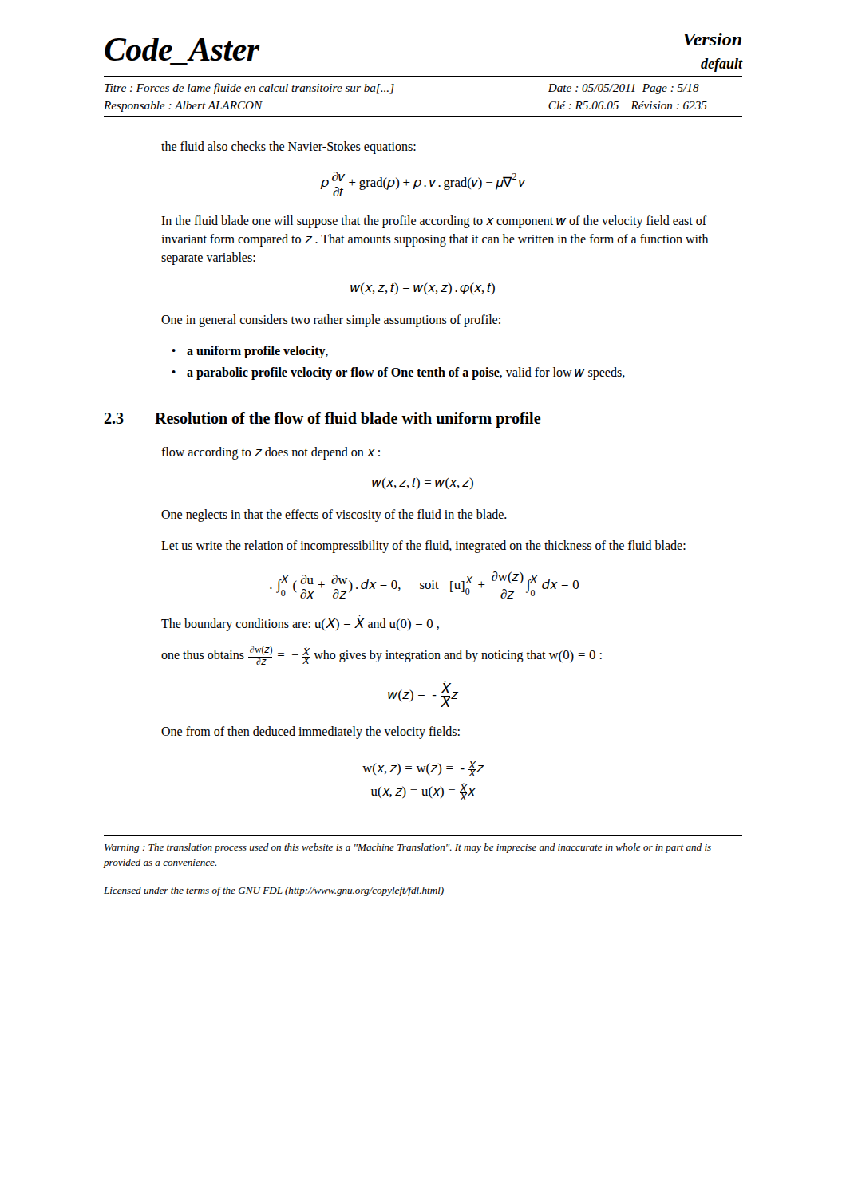Code_Aster
Versiondefault
Titre : Forces de lame fluide en calcul transitoire sur ba[...] Responsable : Albert ALARCON
Date : 05/05/2011 Page : 5/18 Clé : R5.06.05 Révision : 6235
the fluid also checks the Navier-Stokes equations:
ρ ∂v∂t + grad(p) + ρ.v.grad(v) − μ∇2v
In the fluid blade one will suppose that the profile according to x component w of the velocity field east of invariant form compared to z . That amounts supposing that it can be written in the form of a function with separate variables:
w(x,z,t) = w(x,z).φ(x,t)
One in general considers two rather simple assumptions of profile:
a uniform profile velocity,
a parabolic profile velocity or flow of One tenth of a poise, valid for low w speeds,
2.3 Resolution of the flow of fluid blade with uniform profile
flow according to z does not depend on x :
w(x,z,t) = w(x,z)
One neglects in that the effects of viscosity of the fluid in the blade.
Let us write the relation of incompressibility of the fluid, integrated on the thickness of the fluid blade:
. ∫0X ( ∂u∂x + ∂w∂z ) .dx=0, soit [u]0X + ∂w(z)∂z ∫0X dx=0
The boundary conditions are: u(X)=X˙ and u(0)=0 ,
one thus obtains ∂w(z)∂z=−X˙X who gives by integration and by noticing that w(0)=0 :
w(z)= - X˙X z
One from of then deduced immediately the velocity fields:
w(x,z) = w(z) = - X˙X z u(x,z) = u(x) = X˙X x
Warning : The translation process used on this website is a "Machine Translation". It may be imprecise and inaccurate in whole or in part and is provided as a convenience.
Licensed under the terms of the GNU FDL (http://www.gnu.org/copyleft/fdl.html)